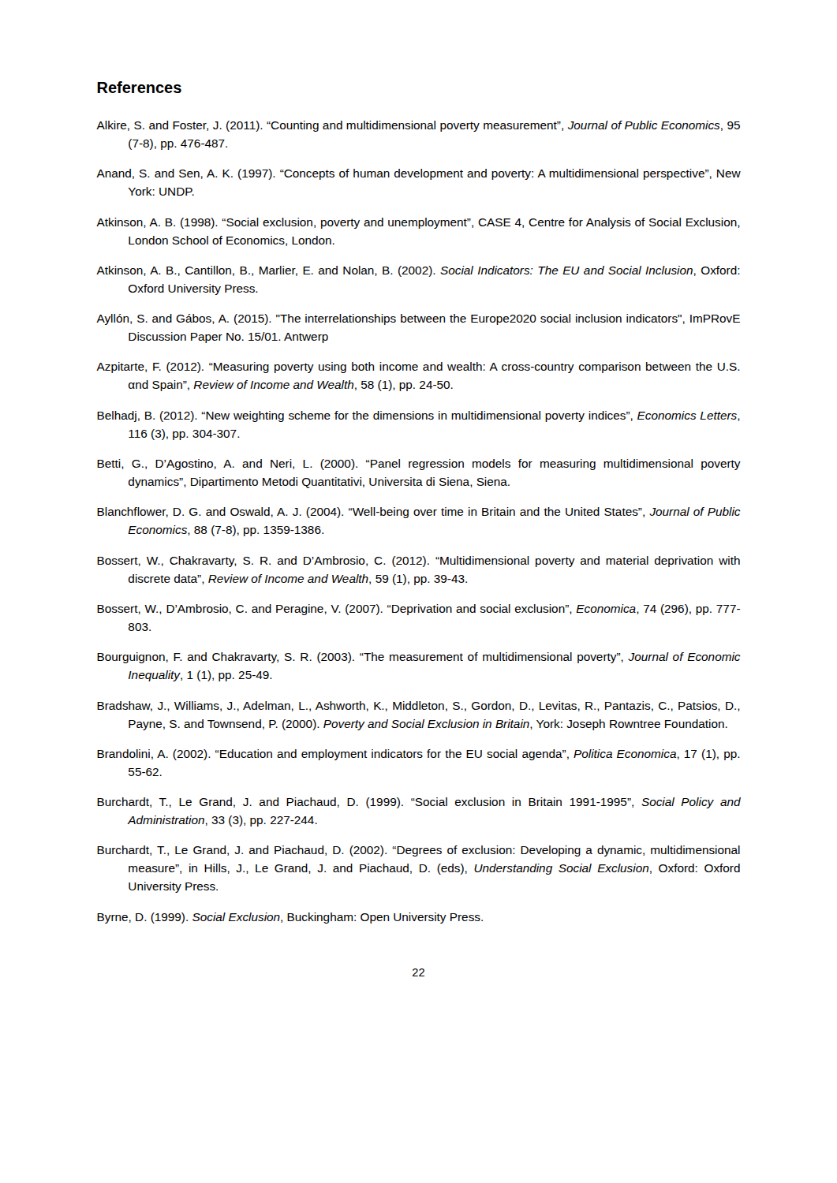References
Alkire, S. and Foster, J. (2011). “Counting and multidimensional poverty measurement”, Journal of Public Economics, 95 (7-8), pp. 476-487.
Anand, S. and Sen, A. K. (1997). “Concepts of human development and poverty: A multidimensional perspective”, New York: UNDP.
Atkinson, A. B. (1998). “Social exclusion, poverty and unemployment”, CASE 4, Centre for Analysis of Social Exclusion, London School of Economics, London.
Atkinson, A. B., Cantillon, B., Marlier, E. and Nolan, B. (2002). Social Indicators: The EU and Social Inclusion, Oxford: Oxford University Press.
Ayllón, S. and Gábos, A. (2015). "The interrelationships between the Europe2020 social inclusion indicators", ImPRovE Discussion Paper No. 15/01. Antwerp
Azpitarte, F. (2012). “Measuring poverty using both income and wealth: A cross-country comparison between the U.S. αnd Spain”, Review of Income and Wealth, 58 (1), pp. 24-50.
Belhadj, B. (2012). “New weighting scheme for the dimensions in multidimensional poverty indices”, Economics Letters, 116 (3), pp. 304-307.
Betti, G., D’Agostino, A. and Neri, L. (2000). “Panel regression models for measuring multidimensional poverty dynamics”, Dipartimento Metodi Quantitativi, Universita di Siena, Siena.
Blanchflower, D. G. and Oswald, A. J. (2004). “Well-being over time in Britain and the United States”, Journal of Public Economics, 88 (7-8), pp. 1359-1386.
Bossert, W., Chakravarty, S. R. and D’Ambrosio, C. (2012). “Multidimensional poverty and material deprivation with discrete data”, Review of Income and Wealth, 59 (1), pp. 39-43.
Bossert, W., D’Ambrosio, C. and Peragine, V. (2007). “Deprivation and social exclusion”, Economica, 74 (296), pp. 777-803.
Bourguignon, F. and Chakravarty, S. R. (2003). “The measurement of multidimensional poverty”, Journal of Economic Inequality, 1 (1), pp. 25-49.
Bradshaw, J., Williams, J., Adelman, L., Ashworth, K., Middleton, S., Gordon, D., Levitas, R., Pantazis, C., Patsios, D., Payne, S. and Townsend, P. (2000). Poverty and Social Exclusion in Britain, York: Joseph Rowntree Foundation.
Brandolini, A. (2002). “Education and employment indicators for the EU social agenda”, Politica Economica, 17 (1), pp. 55-62.
Burchardt, T., Le Grand, J. and Piachaud, D. (1999). “Social exclusion in Britain 1991-1995”, Social Policy and Administration, 33 (3), pp. 227-244.
Burchardt, T., Le Grand, J. and Piachaud, D. (2002). “Degrees of exclusion: Developing a dynamic, multidimensional measure”, in Hills, J., Le Grand, J. and Piachaud, D. (eds), Understanding Social Exclusion, Oxford: Oxford University Press.
Byrne, D. (1999). Social Exclusion, Buckingham: Open University Press.
22